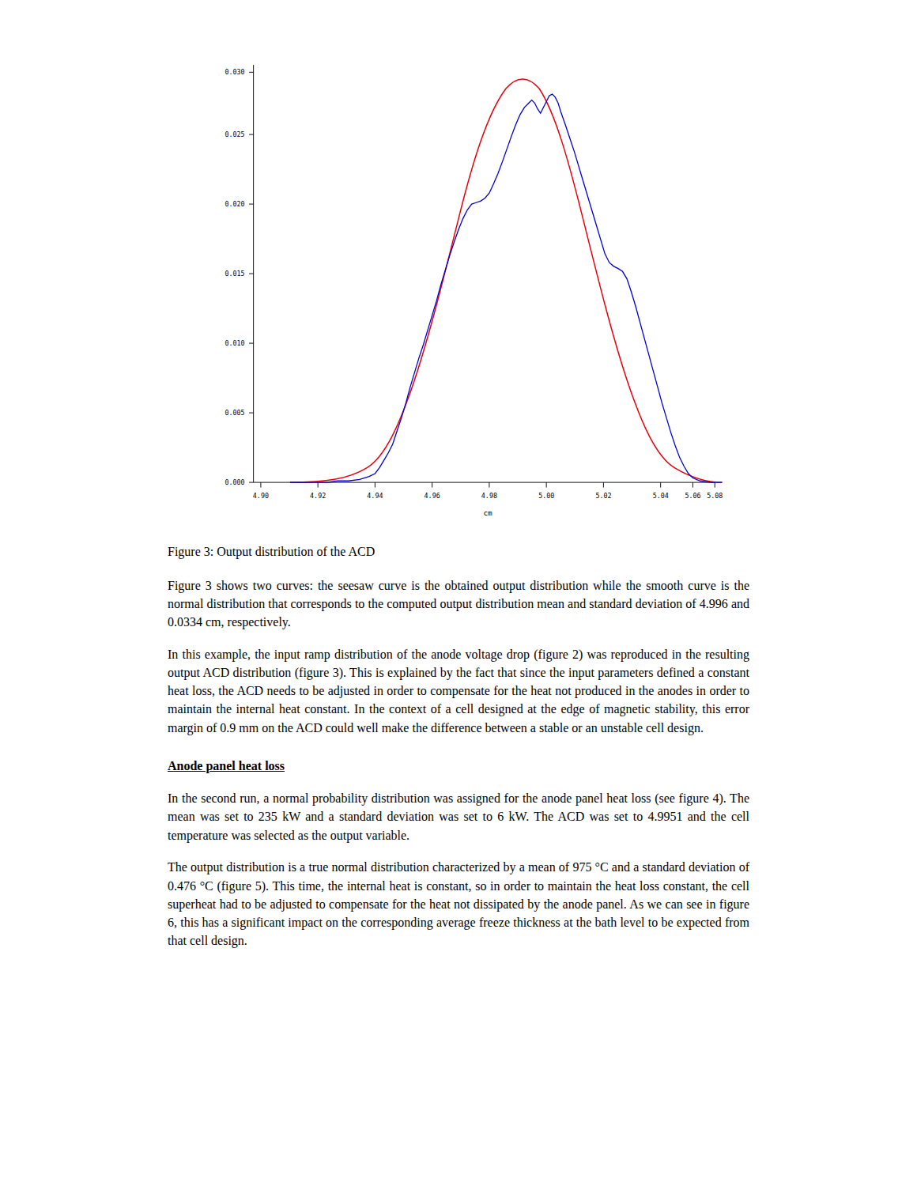0.000 0.005 0.010 0.015 0.020 0.025 0.030 4.90 4.92 4.94 4.96 4.98 5.00 5.02 5.04 5.06 5.08 cm
Figure 3: Output distribution of the ACD
Figure 3 shows two curves: the seesaw curve is the obtained output distribution while the smooth curve is the normal distribution that corresponds to the computed output distribution mean and standard deviation of 4.996 and 0.0334 cm, respectively.
In this example, the input ramp distribution of the anode voltage drop (figure 2) was reproduced in the resulting output ACD distribution (figure 3). This is explained by the fact that since the input parameters defined a constant heat loss, the ACD needs to be adjusted in order to compensate for the heat not produced in the anodes in order to maintain the internal heat constant. In the context of a cell designed at the edge of magnetic stability, this error margin of 0.9 mm on the ACD could well make the difference between a stable or an unstable cell design.
Anode panel heat loss
In the second run, a normal probability distribution was assigned for the anode panel heat loss (see figure 4). The mean was set to 235 kW and a standard deviation was set to 6 kW. The ACD was set to 4.9951 and the cell temperature was selected as the output variable.
The output distribution is a true normal distribution characterized by a mean of 975 °C and a standard deviation of 0.476 °C (figure 5). This time, the internal heat is constant, so in order to maintain the heat loss constant, the cell superheat had to be adjusted to compensate for the heat not dissipated by the anode panel. As we can see in figure 6, this has a significant impact on the corresponding average freeze thickness at the bath level to be expected from that cell design.